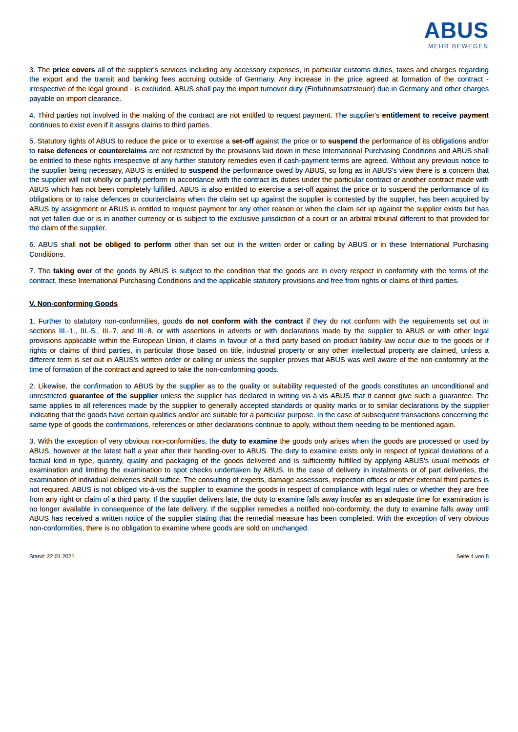ABUS
MEHR BEWEGEN
3. The price covers all of the supplier's services including any accessory expenses, in particular customs duties, taxes and charges regarding the export and the transit and banking fees accruing outside of Germany. Any increase in the price agreed at formation of the contract - irrespective of the legal ground - is excluded. ABUS shall pay the import turnover duty (Einfuhrumsatzsteuer) due in Germany and other charges payable on import clearance.
4. Third parties not involved in the making of the contract are not entitled to request payment. The supplier's entitlement to receive payment continues to exist even if it assigns claims to third parties.
5. Statutory rights of ABUS to reduce the price or to exercise a set-off against the price or to suspend the performance of its obligations and/or to raise defences or counterclaims are not restricted by the provisions laid down in these International Purchasing Conditions and ABUS shall be entitled to these rights irrespective of any further statutory remedies even if cash-payment terms are agreed. Without any previous notice to the supplier being necessary, ABUS is entitled to suspend the performance owed by ABUS, so long as in ABUS's view there is a concern that the supplier will not wholly or partly perform in accordance with the contract its duties under the particular contract or another contract made with ABUS which has not been completely fulfilled. ABUS is also entitled to exercise a set-off against the price or to suspend the performance of its obligations or to raise defences or counterclaims when the claim set up against the supplier is contested by the supplier, has been acquired by ABUS by assignment or ABUS is entitled to request payment for any other reason or when the claim set up against the supplier exists but has not yet fallen due or is in another currency or is subject to the exclusive jurisdiction of a court or an arbitral tribunal different to that provided for the claim of the supplier.
6. ABUS shall not be obliged to perform other than set out in the written order or calling by ABUS or in these International Purchasing Conditions.
7. The taking over of the goods by ABUS is subject to the condition that the goods are in every respect in conformity with the terms of the contract, these International Purchasing Conditions and the applicable statutory provisions and free from rights or claims of third parties.
V. Non-conforming Goods
1. Further to statutory non-conformities, goods do not conform with the contract if they do not conform with the requirements set out in sections III.-1., III.-5., III.-7. and III.-8. or with assertions in adverts or with declarations made by the supplier to ABUS or with other legal provisions applicable within the European Union, if claims in favour of a third party based on product liability law occur due to the goods or if rights or claims of third parties, in particular those based on title, industrial property or any other intellectual property are claimed, unless a different term is set out in ABUS's written order or calling or unless the supplier proves that ABUS was well aware of the non-conformity at the time of formation of the contract and agreed to take the non-conforming goods.
2. Likewise, the confirmation to ABUS by the supplier as to the quality or suitability requested of the goods constitutes an unconditional and unrestricted guarantee of the supplier unless the supplier has declared in writing vis-à-vis ABUS that it cannot give such a guarantee. The same applies to all references made by the supplier to generally accepted standards or quality marks or to similar declarations by the supplier indicating that the goods have certain qualities and/or are suitable for a particular purpose. In the case of subsequent transactions concerning the same type of goods the confirmations, references or other declarations continue to apply, without them needing to be mentioned again.
3. With the exception of very obvious non-conformities, the duty to examine the goods only arises when the goods are processed or used by ABUS, however at the latest half a year after their handing-over to ABUS. The duty to examine exists only in respect of typical deviations of a factual kind in type, quantity, quality and packaging of the goods delivered and is sufficiently fulfilled by applying ABUS's usual methods of examination and limiting the examination to spot checks undertaken by ABUS. In the case of delivery in instalments or of part deliveries, the examination of individual deliveries shall suffice. The consulting of experts, damage assessors, inspection offices or other external third parties is not required. ABUS is not obliged vis-à-vis the supplier to examine the goods in respect of compliance with legal rules or whether they are free from any right or claim of a third party. If the supplier delivers late, the duty to examine falls away insofar as an adequate time for examination is no longer available in consequence of the late delivery. If the supplier remedies a notified non-conformity, the duty to examine falls away until ABUS has received a written notice of the supplier stating that the remedial measure has been completed. With the exception of very obvious non-conformities, there is no obligation to examine where goods are sold on unchanged.
Stand: 22.01.2021 Seite 4 von 8